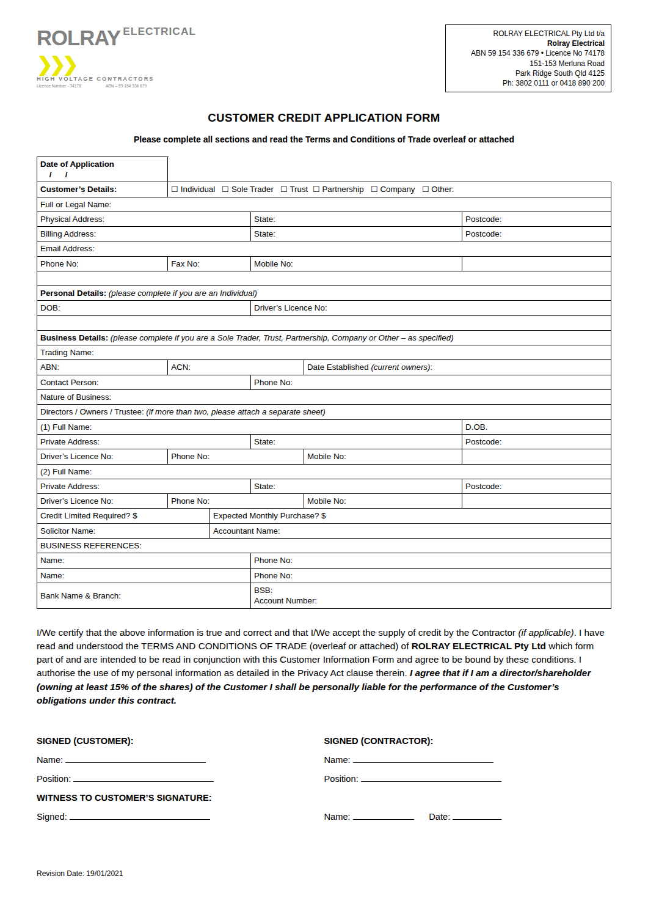ROLRAY ELECTRICAL ❯❯❯
HIGH VOLTAGE CONTRACTORS
Licence Number - 74178 ABN – 59 154 336 679
ROLRAY ELECTRICAL Pty Ltd t/a
Rolray Electrical
ABN 59 154 336 679 • Licence No 74178
151-153 Merluna Road
Park Ridge South Qld 4125
Ph: 3802 0111 or 0418 890 200
CUSTOMER CREDIT APPLICATION FORM
Please complete all sections and read the Terms and Conditions of Trade overleaf or attached
| Date of Application / / | |
| Customer’s Details: | ☐ Individual ☐ Sole Trader ☐ Trust ☐ Partnership ☐ Company ☐ Other: |
| Full or Legal Name: |
| Physical Address: | State: | Postcode: |
| Billing Address: | State: | Postcode: |
| Email Address: |
| Phone No: | Fax No: | Mobile No: | |
| Personal Details: (please complete if you are an Individual) |
| DOB: | Driver’s Licence No: |
| Business Details: (please complete if you are a Sole Trader, Trust, Partnership, Company or Other – as specified) |
| Trading Name: |
| ABN: | ACN: | Date Established (current owners) : |
| Contact Person: | Phone No: |
| Nature of Business: |
| Directors / Owners / Trustee: (if more than two, please attach a separate sheet) |
| (1) Full Name: | D.OB. |
| Private Address: | State: | Postcode: |
| Driver’s Licence No: | Phone No: | Mobile No: | |
| (2) Full Name: |
| Private Address: | State: | Postcode: |
| Driver’s Licence No: | Phone No: | Mobile No: | |
| Credit Limited Required? $ | Expected Monthly Purchase? $ |
| Solicitor Name: | Accountant Name: |
| BUSINESS REFERENCES: |
| Name: | Phone No: |
| Name: | Phone No: |
| Bank Name & Branch: | BSB: Account Number: |
I/We certify that the above information is true and correct and that I/We accept the supply of credit by the Contractor (if applicable). I have read and understood the TERMS AND CONDITIONS OF TRADE (overleaf or attached) of ROLRAY ELECTRICAL Pty Ltd which form part of and are intended to be read in conjunction with this Customer Information Form and agree to be bound by these conditions. I authorise the use of my personal information as detailed in the Privacy Act clause therein. I agree that if I am a director/shareholder (owning at least 15% of the shares) of the Customer I shall be personally liable for the performance of the Customer’s obligations under this contract.
| SIGNED (CUSTOMER): | SIGNED (CONTRACTOR): |
| Name: | Name: |
| Position: | Position: |
| WITNESS TO CUSTOMER’S SIGNATURE: |
| Signed: | Name: Date: |
Revision Date: 19/01/2021